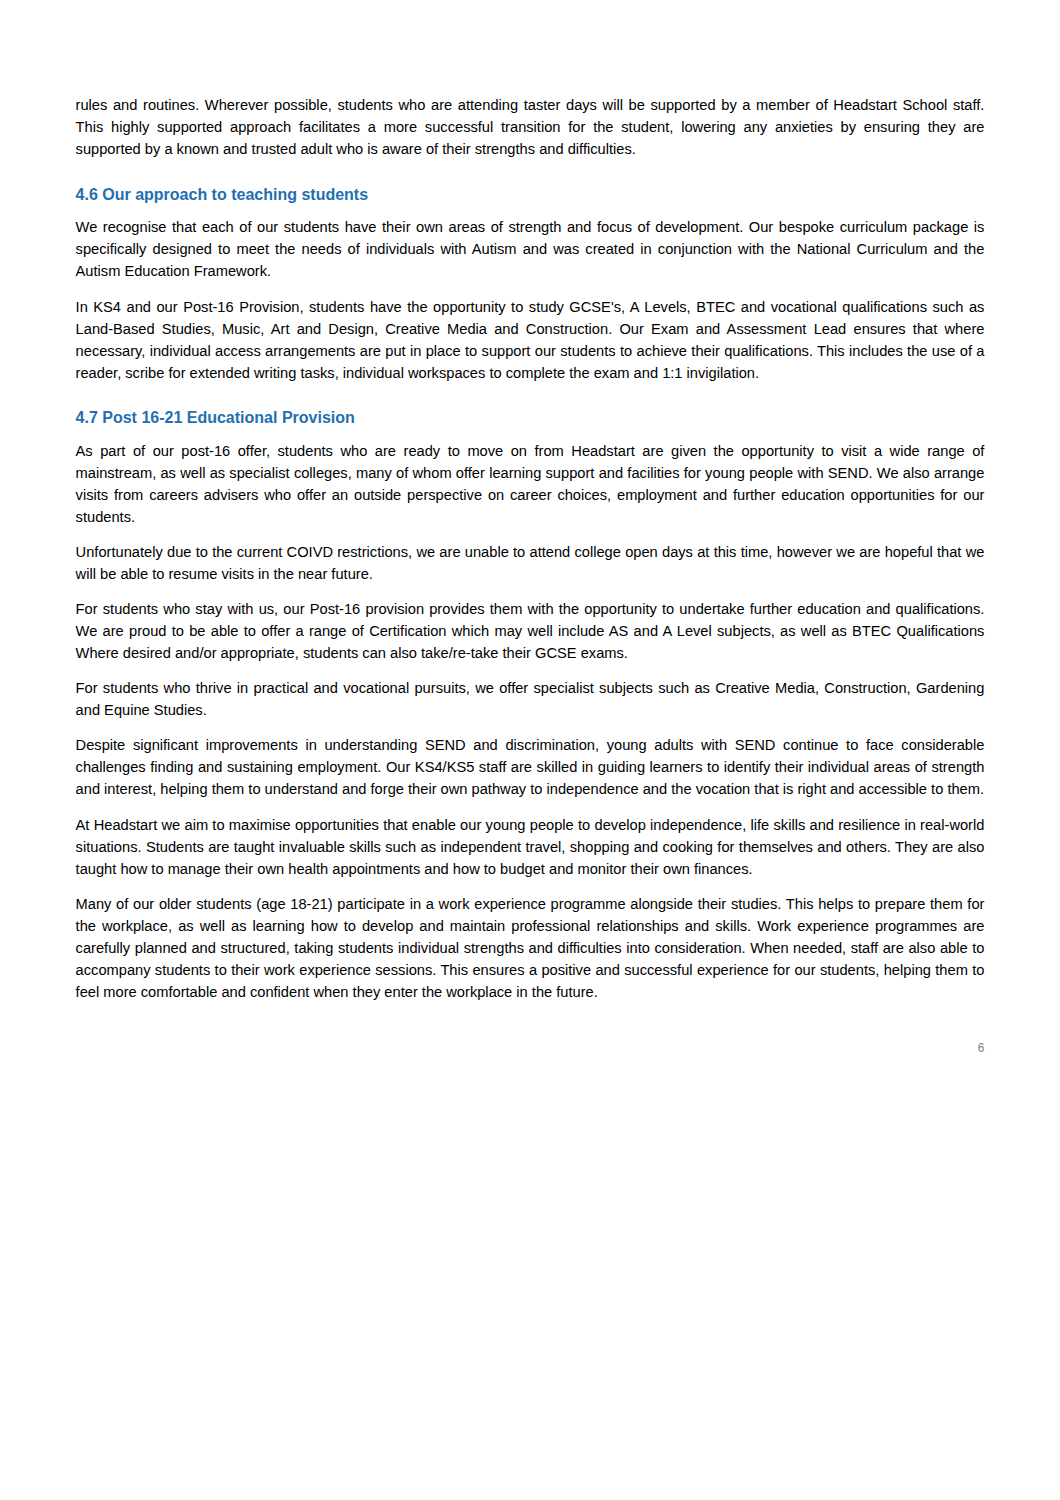rules and routines. Wherever possible, students who are attending taster days will be supported by a member of Headstart School staff. This highly supported approach facilitates a more successful transition for the student, lowering any anxieties by ensuring they are supported by a known and trusted adult who is aware of their strengths and difficulties.
4.6 Our approach to teaching students
We recognise that each of our students have their own areas of strength and focus of development. Our bespoke curriculum package is specifically designed to meet the needs of individuals with Autism and was created in conjunction with the National Curriculum and the Autism Education Framework.
In KS4 and our Post-16 Provision, students have the opportunity to study GCSE's, A Levels, BTEC and vocational qualifications such as Land-Based Studies, Music, Art and Design, Creative Media and Construction. Our Exam and Assessment Lead ensures that where necessary, individual access arrangements are put in place to support our students to achieve their qualifications. This includes the use of a reader, scribe for extended writing tasks, individual workspaces to complete the exam and 1:1 invigilation.
4.7 Post 16-21 Educational Provision
As part of our post-16 offer, students who are ready to move on from Headstart are given the opportunity to visit a wide range of mainstream, as well as specialist colleges, many of whom offer learning support and facilities for young people with SEND. We also arrange visits from careers advisers who offer an outside perspective on career choices, employment and further education opportunities for our students.
Unfortunately due to the current COIVD restrictions, we are unable to attend college open days at this time, however we are hopeful that we will be able to resume visits in the near future.
For students who stay with us, our Post-16 provision provides them with the opportunity to undertake further education and qualifications. We are proud to be able to offer a range of Certification which may well include AS and A Level subjects, as well as BTEC Qualifications Where desired and/or appropriate, students can also take/re-take their GCSE exams.
For students who thrive in practical and vocational pursuits, we offer specialist subjects such as Creative Media, Construction, Gardening and Equine Studies.
Despite significant improvements in understanding SEND and discrimination, young adults with SEND continue to face considerable challenges finding and sustaining employment. Our KS4/KS5 staff are skilled in guiding learners to identify their individual areas of strength and interest, helping them to understand and forge their own pathway to independence and the vocation that is right and accessible to them.
At Headstart we aim to maximise opportunities that enable our young people to develop independence, life skills and resilience in real-world situations. Students are taught invaluable skills such as independent travel, shopping and cooking for themselves and others. They are also taught how to manage their own health appointments and how to budget and monitor their own finances.
Many of our older students (age 18-21) participate in a work experience programme alongside their studies. This helps to prepare them for the workplace, as well as learning how to develop and maintain professional relationships and skills. Work experience programmes are carefully planned and structured, taking students individual strengths and difficulties into consideration. When needed, staff are also able to accompany students to their work experience sessions. This ensures a positive and successful experience for our students, helping them to feel more comfortable and confident when they enter the workplace in the future.
6